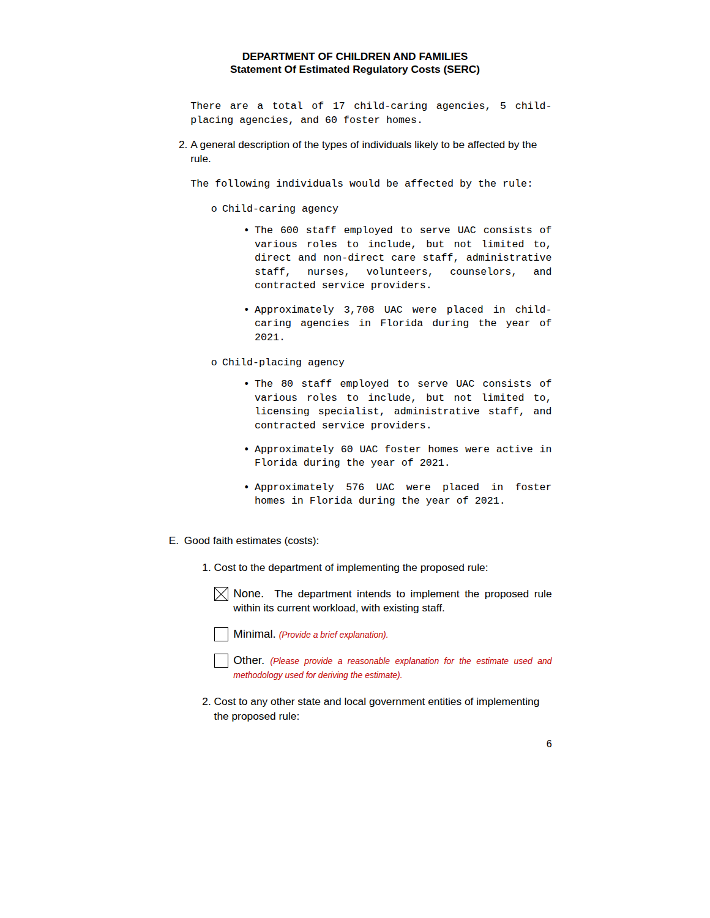DEPARTMENT OF CHILDREN AND FAMILIES Statement Of Estimated Regulatory Costs (SERC)
There are a total of 17 child-caring agencies, 5 child-placing agencies, and 60 foster homes.
A general description of the types of individuals likely to be affected by the rule.
The following individuals would be affected by the rule:
o Child-caring agency
The 600 staff employed to serve UAC consists of various roles to include, but not limited to, direct and non-direct care staff, administrative staff, nurses, volunteers, counselors, and contracted service providers.
Approximately 3,708 UAC were placed in child-caring agencies in Florida during the year of 2021.
o Child-placing agency
The 80 staff employed to serve UAC consists of various roles to include, but not limited to, licensing specialist, administrative staff, and contracted service providers.
Approximately 60 UAC foster homes were active in Florida during the year of 2021.
Approximately 576 UAC were placed in foster homes in Florida during the year of 2021.
E. Good faith estimates (costs):
Cost to the department of implementing the proposed rule:
None. The department intends to implement the proposed rule within its current workload, with existing staff.
Minimal. (Provide a brief explanation).
Other. (Please provide a reasonable explanation for the estimate used and methodology used for deriving the estimate).
Cost to any other state and local government entities of implementing the proposed rule:
6